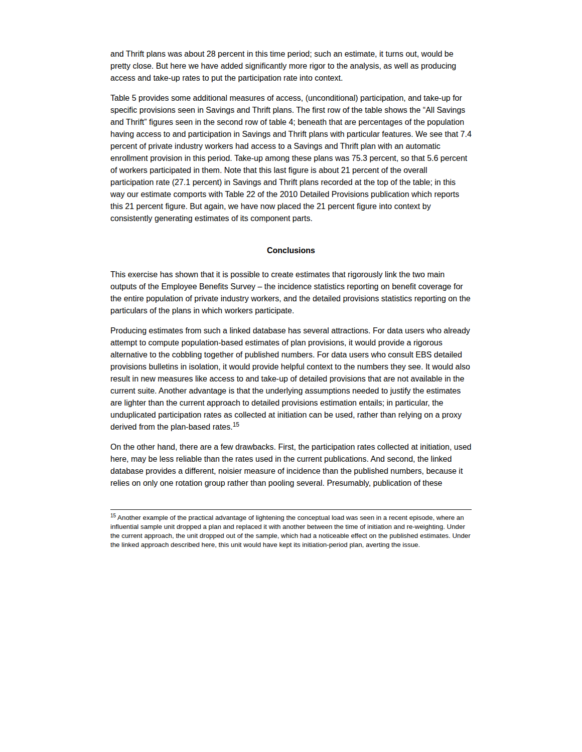and Thrift plans was about 28 percent in this time period; such an estimate, it turns out, would be pretty close. But here we have added significantly more rigor to the analysis, as well as producing access and take-up rates to put the participation rate into context.
Table 5 provides some additional measures of access, (unconditional) participation, and take-up for specific provisions seen in Savings and Thrift plans. The first row of the table shows the “All Savings and Thrift” figures seen in the second row of table 4; beneath that are percentages of the population having access to and participation in Savings and Thrift plans with particular features. We see that 7.4 percent of private industry workers had access to a Savings and Thrift plan with an automatic enrollment provision in this period. Take-up among these plans was 75.3 percent, so that 5.6 percent of workers participated in them. Note that this last figure is about 21 percent of the overall participation rate (27.1 percent) in Savings and Thrift plans recorded at the top of the table; in this way our estimate comports with Table 22 of the 2010 Detailed Provisions publication which reports this 21 percent figure. But again, we have now placed the 21 percent figure into context by consistently generating estimates of its component parts.
Conclusions
This exercise has shown that it is possible to create estimates that rigorously link the two main outputs of the Employee Benefits Survey – the incidence statistics reporting on benefit coverage for the entire population of private industry workers, and the detailed provisions statistics reporting on the particulars of the plans in which workers participate.
Producing estimates from such a linked database has several attractions. For data users who already attempt to compute population-based estimates of plan provisions, it would provide a rigorous alternative to the cobbling together of published numbers. For data users who consult EBS detailed provisions bulletins in isolation, it would provide helpful context to the numbers they see. It would also result in new measures like access to and take-up of detailed provisions that are not available in the current suite. Another advantage is that the underlying assumptions needed to justify the estimates are lighter than the current approach to detailed provisions estimation entails; in particular, the unduplicated participation rates as collected at initiation can be used, rather than relying on a proxy derived from the plan-based rates.15
On the other hand, there are a few drawbacks. First, the participation rates collected at initiation, used here, may be less reliable than the rates used in the current publications. And second, the linked database provides a different, noisier measure of incidence than the published numbers, because it relies on only one rotation group rather than pooling several. Presumably, publication of these
15 Another example of the practical advantage of lightening the conceptual load was seen in a recent episode, where an influential sample unit dropped a plan and replaced it with another between the time of initiation and re-weighting. Under the current approach, the unit dropped out of the sample, which had a noticeable effect on the published estimates. Under the linked approach described here, this unit would have kept its initiation-period plan, averting the issue.